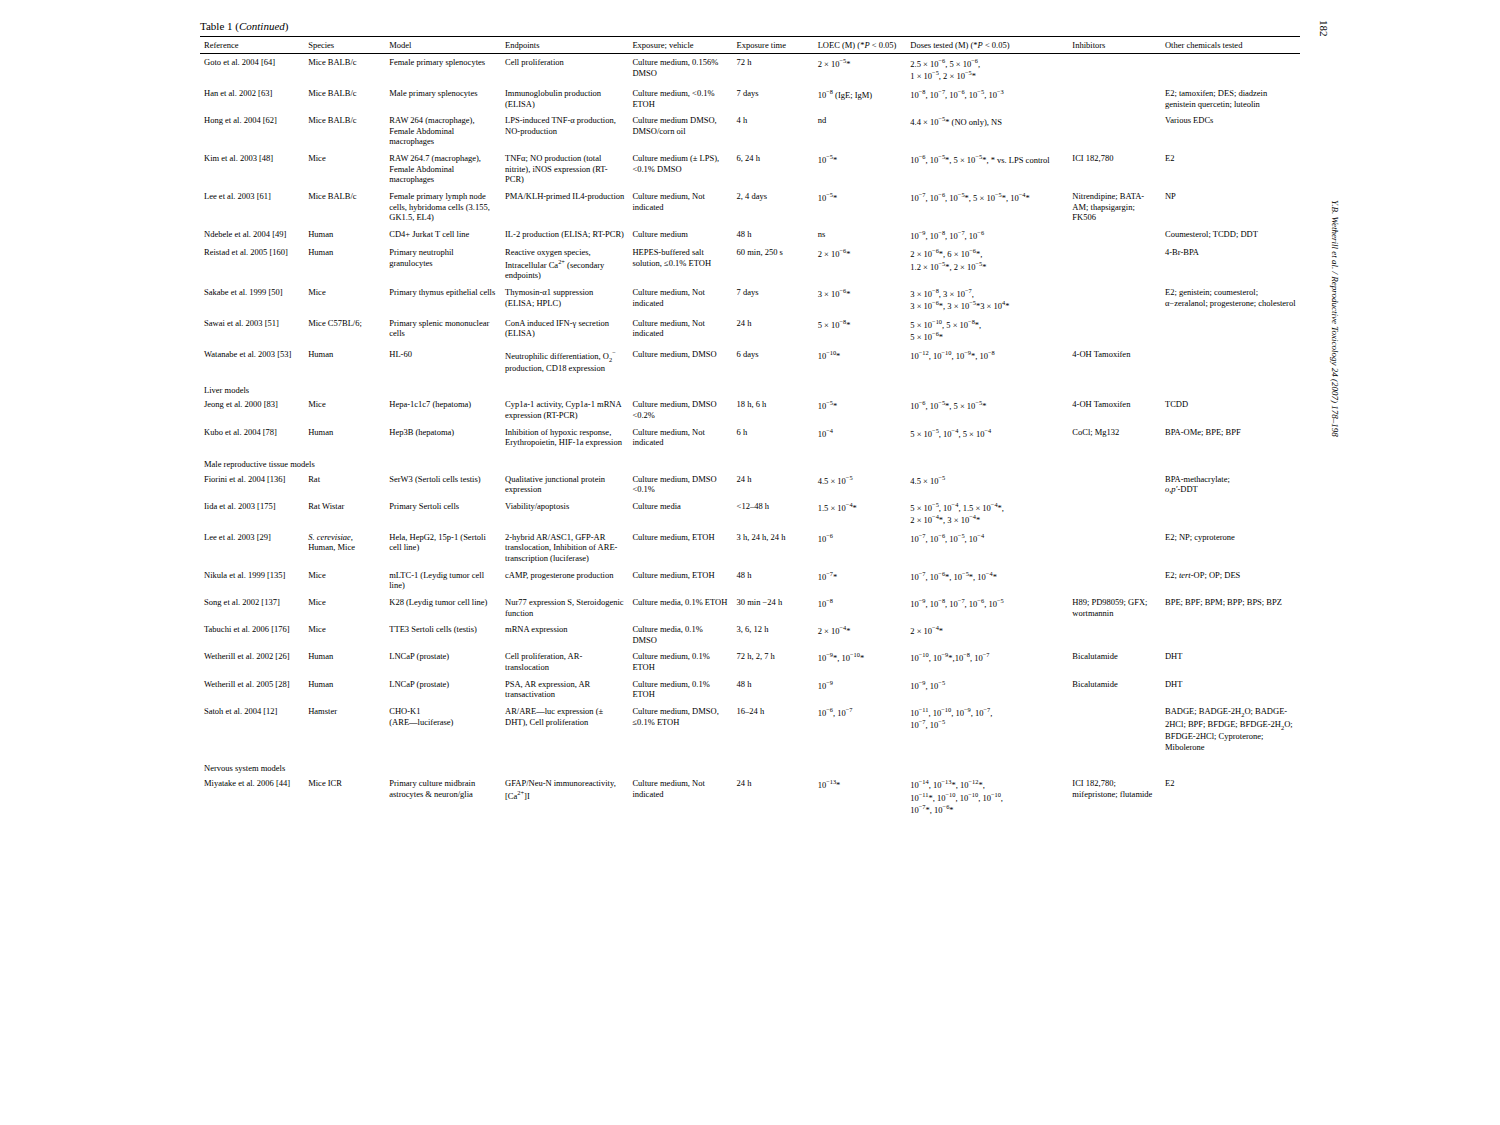182
Y.B. Wetherill et al. / Reproductive Toxicology 24 (2007) 178–198
Table 1 (Continued)
| Reference | Species | Model | Endpoints | Exposure; vehicle | Exposure time | LOEC (M) (* P < 0.05) | Doses tested (M) (* P < 0.05) | Inhibitors | Other chemicals tested |
| --- | --- | --- | --- | --- | --- | --- | --- | --- | --- |
| Goto et al. 2004 [64] | Mice BALB/c | Female primary splenocytes | Cell proliferation | Culture medium, 0.156% DMSO | 72 h | 2 × 10 −5 * | 2.5 × 10 −6 , 5 × 10 −6 , 1 × 10 −5 , 2 × 10 −5 * | | |
| Han et al. 2002 [63] | Mice BALB/c | Male primary splenocytes | Immunoglobulin production (ELISA) | Culture medium, <0.1% ETOH | 7 days | 10 −8 (IgE; IgM) | 10 −8 , 10 −7 , 10 −6 , 10 −5 , 10 −3 | | E2; tamoxifen; DES; diadzein genistein quercetin; luteolin |
| Hong et al. 2004 [62] | Mice BALB/c | RAW 264 (macrophage), Female Abdominal macrophages | LPS-induced TNF-α production, NO-production | Culture medium DMSO, DMSO/corn oil | 4 h | nd | 4.4 × 10 −5 * (NO only), NS | | Various EDCs |
| Kim et al. 2003 [48] | Mice | RAW 264.7 (macrophage), Female Abdominal macrophages | TNFα; NO production (total nitrite), iNOS expression (RT-PCR) | Culture medium (± LPS), <0.1% DMSO | 6, 24 h | 10 −5 * | 10 −6 , 10 −5 *, 5 × 10 −5 *, * vs. LPS control | ICI 182,780 | E2 |
| Lee et al. 2003 [61] | Mice BALB/c | Female primary lymph node cells, hybridoma cells (3.155, GK1.5, EL4) | PMA/KLH-primed IL4-production | Culture medium, Not indicated | 2, 4 days | 10 −5 * | 10 −7 , 10 −6 , 10 −5 *, 5 × 10 −5 *, 10 −4 * | Nitrendipine; BATA-AM; thapsigargin; FK506 | NP |
| Ndebele et al. 2004 [49] | Human | CD4+ Jurkat T cell line | IL-2 production (ELISA; RT-PCR) | Culture medium | 48 h | ns | 10 −9 , 10 −8 , 10 −7 , 10 −6 | | Coumesterol; TCDD; DDT |
| Reistad et al. 2005 [160] | Human | Primary neutrophil granulocytes | Reactive oxygen species, Intracellular Ca 2+ (secondary endpoints) | HEPES-buffered salt solution, ≤0.1% ETOH | 60 min, 250 s | 2 × 10 −6 * | 2 × 10 −6 *, 6 × 10 −6 *, 1.2 × 10 −5 *, 2 × 10 −5 * | | 4-Br-BPA |
| Sakabe et al. 1999 [50] | Mice | Primary thymus epithelial cells | Thymosin-α1 suppression (ELISA; HPLC) | Culture medium, Not indicated | 7 days | 3 × 10 −6 * | 3 × 10 −8 , 3 × 10 −7 , 3 × 10 −6 *, 3 × 10 −5 *3 × 10 4 * | | E2; genistein; coumesterol; α−zeralanol; progesterone; cholesterol |
| Sawai et al. 2003 [51] | Mice C57BL/6; | Primary splenic mononuclear cells | ConA induced IFN-γ secretion (ELISA) | Culture medium, Not indicated | 24 h | 5 × 10 −8 * | 5 × 10 −10 , 5 × 10 −8 *, 5 × 10 −6 * | | |
| Watanabe et al. 2003 [53] | Human | HL-60 | Neutrophilic differentiation, O 2 − production, CD18 expression | Culture medium, DMSO | 6 days | 10 −10 * | 10 −12 , 10 −10 , 10 −9 *, 10 −8 | 4-OH Tamoxifen | |
| Liver models |
| Jeong et al. 2000 [83] | Mice | Hepa-1c1c7 (hepatoma) | Cyp1a-1 activity, Cyp1a-1 mRNA expression (RT-PCR) | Culture medium, DMSO <0.2% | 18 h, 6 h | 10 −5 * | 10 −6 , 10 −5 *, 5 × 10 −5 * | 4-OH Tamoxifen | TCDD |
| Kubo et al. 2004 [78] | Human | Hep3B (hepatoma) | Inhibition of hypoxic response, Erythropoietin, HIF-1a expression | Culture medium, Not indicated | 6 h | 10 −4 | 5 × 10 −5 , 10 −4 , 5 × 10 −4 | CoCl; Mg132 | BPA-OMe; BPE; BPF |
| Male reproductive tissue models |
| Fiorini et al. 2004 [136] | Rat | SerW3 (Sertoli cells testis) | Qualitative junctional protein expression | Culture medium, DMSO <0.1% | 24 h | 4.5 × 10 −5 | 4.5 × 10 −5 | | BPA-methacrylate; o,p′ -DDT |
| Iida et al. 2003 [175] | Rat Wistar | Primary Sertoli cells | Viability/apoptosis | Culture media | <12–48 h | 1.5 × 10 −4 * | 5 × 10 −5 , 10 −4 , 1.5 × 10 −4 *, 2 × 10 −4 *, 3 × 10 −4 * | | |
| Lee et al. 2003 [29] | S. cerevisiae , Human, Mice | Hela, HepG2, 15p-1 (Sertoli cell line) | 2-hybrid AR/ASC1, GFP-AR translocation, Inhibition of ARE-transcription (luciferase) | Culture medium, ETOH | 3 h, 24 h, 24 h | 10 −6 | 10 −7 , 10 −6 , 10 −5 , 10 −4 | | E2; NP; cyproterone |
| Nikula et al. 1999 [135] | Mice | mLTC-1 (Leydig tumor cell line) | cAMP, progesterone production | Culture medium, ETOH | 48 h | 10 −7 * | 10 −7 , 10 −6 *, 10 −5 *, 10 −4 * | | E2; tert -OP; OP; DES |
| Song et al. 2002 [137] | Mice | K28 (Leydig tumor cell line) | Nur77 expression S, Steroidogenic function | Culture media, 0.1% ETOH | 30 min −24 h | 10 −8 | 10 −9 , 10 −8 , 10 −7 , 10 −6 , 10 −5 | H89; PD98059; GFX; wortmannin | BPE; BPF; BPM; BPP; BPS; BPZ |
| Tabuchi et al. 2006 [176] | Mice | TTE3 Sertoli cells (testis) | mRNA expression | Culture media, 0.1% DMSO | 3, 6, 12 h | 2 × 10 −4 * | 2 × 10 −4 * | | |
| Wetherill et al. 2002 [26] | Human | LNCaP (prostate) | Cell proliferation, AR-translocation | Culture medium, 0.1% ETOH | 72 h, 2, 7 h | 10 −9 *, 10 −10 * | 10 −10 , 10 −9 *,10 −8 , 10 −7 | Bicalutamide | DHT |
| Wetherill et al. 2005 [28] | Human | LNCaP (prostate) | PSA, AR expression, AR transactivation | Culture medium, 0.1% ETOH | 48 h | 10 −9 | 10 −9 , 10 −5 | Bicalutamide | DHT |
| Satoh et al. 2004 [12] | Hamster | CHO-K1 (ARE—luciferase) | AR/ARE—luc expression (± DHT), Cell proliferation | Culture medium, DMSO, ≤0.1% ETOH | 16–24 h | 10 −6 , 10 −7 | 10 −11 , 10 −10 , 10 −9 , 10 −7 , 10 −7 , 10 −5 | | BADGE; BADGE-2H 2 O; BADGE-2HCl; BPF; BFDGE; BFDGE-2H 2 O; BFDGE-2HCl; Cyproterone; Mibolerone |
| Nervous system models |
| Miyatake et al. 2006 [44] | Mice ICR | Primary culture midbrain astrocytes & neuron/glia | GFAP/Neu-N immunoreactivity, [Ca 2+ ]I | Culture medium, Not indicated | 24 h | 10 −13 * | 10 −14 , 10 −13 *, 10 −12 *, 10 −11 *, 10 −10 , 10 −10 , 10 −10 , 10 −7 *, 10 −6 * | ICI 182,780; mifepristone; flutamide | E2 |